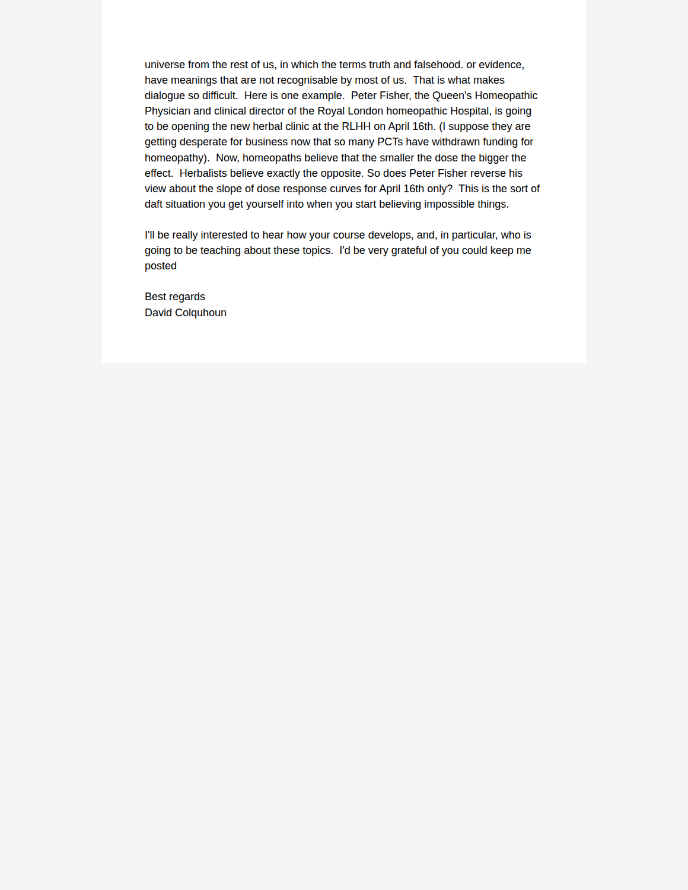universe from the rest of us, in which the terms truth and falsehood. or evidence, have meanings that are not recognisable by most of us. That is what makes dialogue so difficult. Here is one example. Peter Fisher, the Queen's Homeopathic Physician and clinical director of the Royal London homeopathic Hospital, is going to be opening the new herbal clinic at the RLHH on April 16th. (I suppose they are getting desperate for business now that so many PCTs have withdrawn funding for homeopathy). Now, homeopaths believe that the smaller the dose the bigger the effect. Herbalists believe exactly the opposite. So does Peter Fisher reverse his view about the slope of dose response curves for April 16th only? This is the sort of daft situation you get yourself into when you start believing impossible things.
I'll be really interested to hear how your course develops, and, in particular, who is going to be teaching about these topics. I'd be very grateful of you could keep me posted
Best regards David Colquhoun